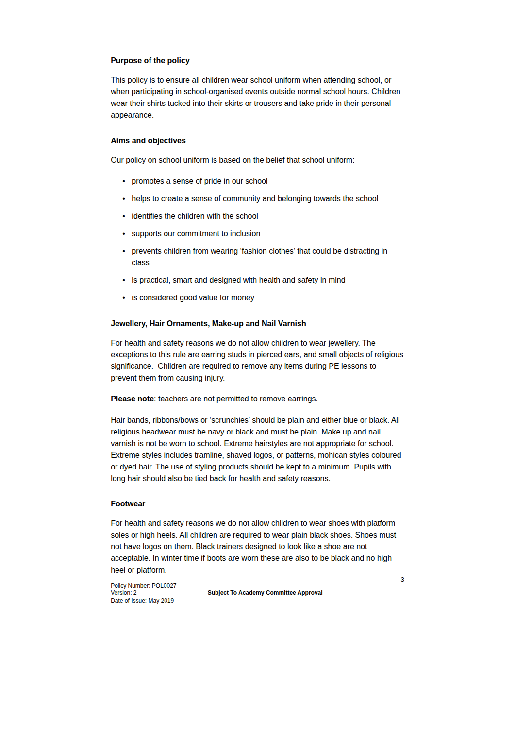Purpose of the policy
This policy is to ensure all children wear school uniform when attending school, or when participating in school-organised events outside normal school hours. Children wear their shirts tucked into their skirts or trousers and take pride in their personal appearance.
Aims and objectives
Our policy on school uniform is based on the belief that school uniform:
promotes a sense of pride in our school
helps to create a sense of community and belonging towards the school
identifies the children with the school
supports our commitment to inclusion
prevents children from wearing ‘fashion clothes’ that could be distracting in class
is practical, smart and designed with health and safety in mind
is considered good value for money
Jewellery, Hair Ornaments, Make-up and Nail Varnish
For health and safety reasons we do not allow children to wear jewellery. The exceptions to this rule are earring studs in pierced ears, and small objects of religious significance. Children are required to remove any items during PE lessons to prevent them from causing injury.
Please note: teachers are not permitted to remove earrings.
Hair bands, ribbons/bows or ‘scrunchies’ should be plain and either blue or black. All religious headwear must be navy or black and must be plain. Make up and nail varnish is not be worn to school. Extreme hairstyles are not appropriate for school. Extreme styles includes tramline, shaved logos, or patterns, mohican styles coloured or dyed hair. The use of styling products should be kept to a minimum. Pupils with long hair should also be tied back for health and safety reasons.
Footwear
For health and safety reasons we do not allow children to wear shoes with platform soles or high heels. All children are required to wear plain black shoes. Shoes must not have logos on them. Black trainers designed to look like a shoe are not acceptable. In winter time if boots are worn these are also to be black and no high heel or platform.
3
| Policy Number: POL0027 | | |
| Version: 2 | Subject To Academy Committee Approval | |
| Date of Issue: May 2019 | | |